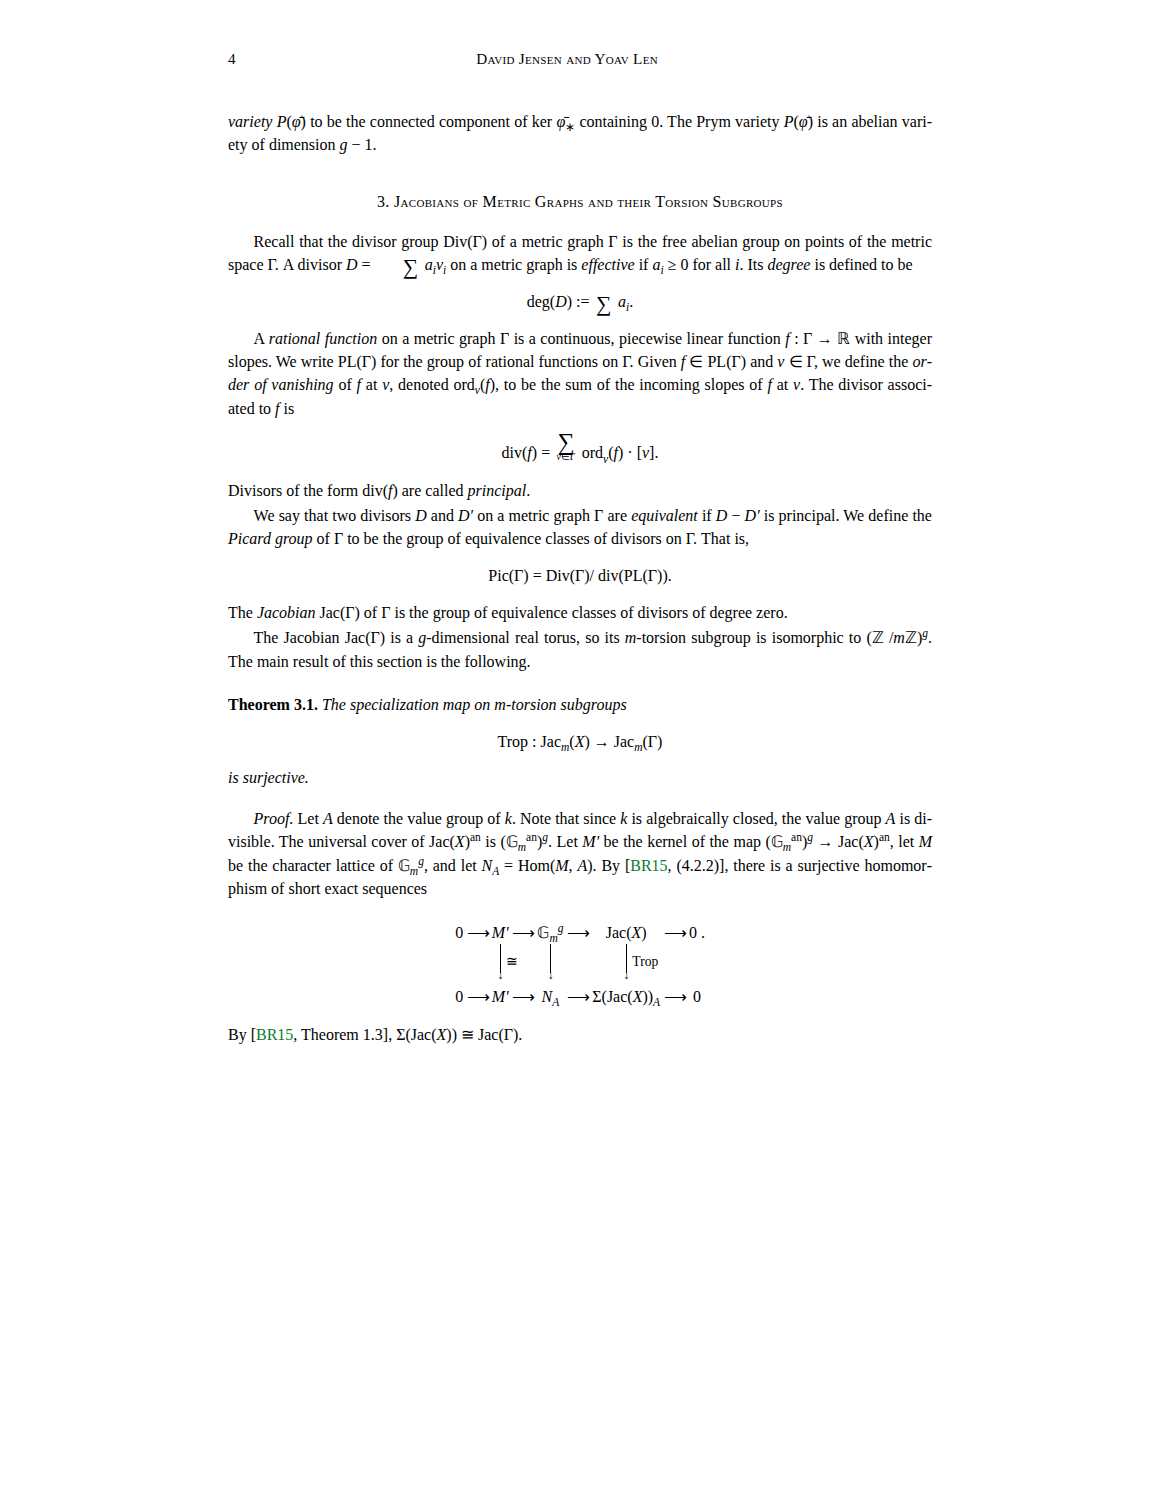4 David Jensen and Yoav Len
variety P(φ̄) to be the connected component of ker φ̄∗ containing 0. The Prym variety P(φ̄) is an abelian variety of dimension g − 1.
3. Jacobians of Metric Graphs and their Torsion Subgroups
Recall that the divisor group Div(Γ) of a metric graph Γ is the free abelian group on points of the metric space Γ. A divisor D = ∑ aivi on a metric graph is effective if ai ≥ 0 for all i. Its degree is defined to be
deg(D) := ∑ ai.
A rational function on a metric graph Γ is a continuous, piecewise linear function f : Γ → ℝ with integer slopes. We write PL(Γ) for the group of rational functions on Γ. Given f ∈ PL(Γ) and v ∈ Γ, we define the order of vanishing of f at v, denoted ordv(f), to be the sum of the incoming slopes of f at v. The divisor associated to f is
div(f) = ∑v∈Γ ordv(f) · [v].
Divisors of the form div(f) are called principal.
We say that two divisors D and D′ on a metric graph Γ are equivalent if D − D′ is principal. We define the Picard group of Γ to be the group of equivalence classes of divisors on Γ. That is,
Pic(Γ) = Div(Γ)/ div(PL(Γ)).
The Jacobian Jac(Γ) of Γ is the group of equivalence classes of divisors of degree zero.
The Jacobian Jac(Γ) is a g-dimensional real torus, so its m-torsion subgroup is isomorphic to (ℤ /m ℤ)g. The main result of this section is the following.
Theorem 3.1. The specialization map on m-torsion subgroups
Trop : Jacm(X) → Jacm(Γ)
is surjective.
Proof. Let A denote the value group of k. Note that since k is algebraically closed, the value group A is divisible. The universal cover of Jac(X)an is (𝔾man)g. Let M′ be the kernel of the map (𝔾man)g → Jac(X)an, let M be the character lattice of 𝔾mg, and let NA = Hom(M, A). By [BR15, (4.2.2)], there is a surjective homomorphism of short exact sequences
| 0 | ⟶ | M′ | ⟶ | 𝔾 m g | ⟶ | Jac( X ) | ⟶ | 0 . |
| | | ↓ ≅ | | ↓ | | ↓ Trop | | |
| 0 | ⟶ | M′ | ⟶ | N A | ⟶ | Σ(Jac( X )) A | ⟶ | 0 |
By [BR15, Theorem 1.3], Σ(Jac(X)) ≅ Jac(Γ).